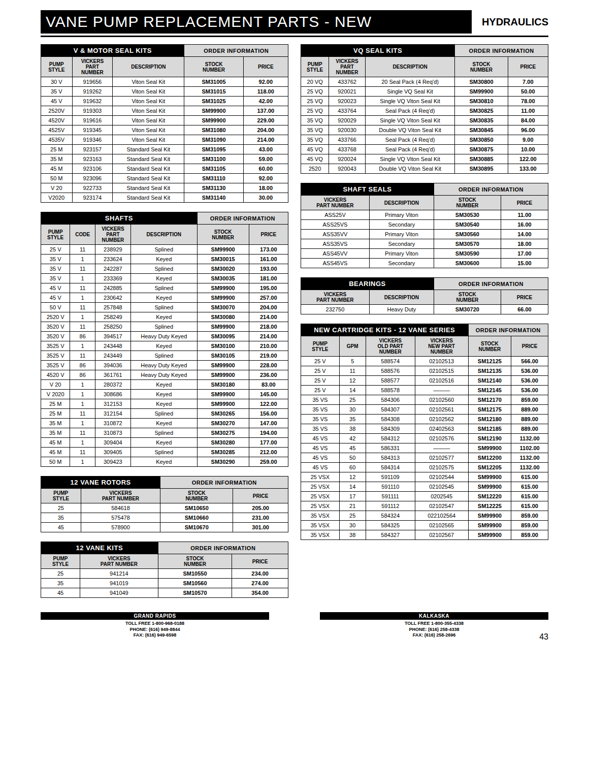VANE PUMP REPLACEMENT PARTS - NEW
HYDRAULICS
| V & MOTOR SEAL KITS | ORDER INFORMATION |
| --- | --- |
| PUMP STYLE | VICKERS PART NUMBER | DESCRIPTION | STOCK NUMBER | PRICE |
| 30 V | 919656 | Viton Seal Kit | SM31005 | 92.00 |
| 35 V | 919262 | Viton Seal Kit | SM31015 | 118.00 |
| 45 V | 919632 | Viton Seal Kit | SM31025 | 42.00 |
| 2520V | 919303 | Viton Seal Kit | SM99900 | 137.00 |
| 4520V | 919616 | Viton Seal Kit | SM99900 | 229.00 |
| 4525V | 919345 | Viton Seal Kit | SM31080 | 204.00 |
| 4535V | 919346 | Viton Seal Kit | SM31090 | 214.00 |
| 25 M | 923157 | Standard Seal Kit | SM31095 | 43.00 |
| 35 M | 923163 | Standard Seal Kit | SM31100 | 59.00 |
| 45 M | 923106 | Standard Seal Kit | SM31105 | 60.00 |
| 50 M | 923096 | Standard Seal Kit | SM31110 | 92.00 |
| V 20 | 922733 | Standard Seal Kit | SM31130 | 18.00 |
| V2020 | 923174 | Standard Seal Kit | SM31140 | 30.00 |
| SHAFTS | ORDER INFORMATION |
| --- | --- |
| PUMP STYLE | CODE | VICKERS PART NUMBER | DESCRIPTION | STOCK NUMBER | PRICE |
| 25 V | 11 | 238929 | Splined | SM99900 | 173.00 |
| 35 V | 1 | 233624 | Keyed | SM30015 | 161.00 |
| 35 V | 11 | 242287 | Splined | SM30020 | 193.00 |
| 35 V | 1 | 233369 | Keyed | SM30035 | 181.00 |
| 45 V | 11 | 242885 | Splined | SM99900 | 195.00 |
| 45 V | 1 | 230642 | Keyed | SM99900 | 257.00 |
| 50 V | 11 | 257848 | Splined | SM30070 | 204.00 |
| 2520 V | 1 | 258249 | Keyed | SM30080 | 214.00 |
| 3520 V | 11 | 258250 | Splined | SM99900 | 218.00 |
| 3520 V | 86 | 394517 | Heavy Duty Keyed | SM30095 | 214.00 |
| 3525 V | 1 | 243448 | Keyed | SM30100 | 210.00 |
| 3525 V | 11 | 243449 | Splined | SM30105 | 219.00 |
| 3525 V | 86 | 394036 | Heavy Duty Keyed | SM99900 | 228.00 |
| 4520 V | 86 | 361761 | Heavy Duty Keyed | SM99900 | 236.00 |
| V 20 | 1 | 280372 | Keyed | SM30180 | 83.00 |
| V 2020 | 1 | 308686 | Keyed | SM99900 | 145.00 |
| 25 M | 1 | 312153 | Keyed | SM99900 | 122.00 |
| 25 M | 11 | 312154 | Splined | SM30265 | 156.00 |
| 35 M | 1 | 310872 | Keyed | SM30270 | 147.00 |
| 35 M | 11 | 310873 | Splined | SM30275 | 194.00 |
| 45 M | 1 | 309404 | Keyed | SM30280 | 177.00 |
| 45 M | 11 | 309405 | Splined | SM30285 | 212.00 |
| 50 M | 1 | 309423 | Keyed | SM30290 | 259.00 |
| 12 VANE ROTORS | ORDER INFORMATION |
| --- | --- |
| PUMP STYLE | VICKERS PART NUMBER | STOCK NUMBER | PRICE |
| 25 | 584618 | SM10650 | 205.00 |
| 35 | 575478 | SM10660 | 231.00 |
| 45 | 578900 | SM10670 | 301.00 |
| 12 VANE KITS | ORDER INFORMATION |
| --- | --- |
| PUMP STYLE | VICKERS PART NUMBER | STOCK NUMBER | PRICE |
| 25 | 941214 | SM10550 | 234.00 |
| 35 | 941019 | SM10560 | 274.00 |
| 45 | 941049 | SM10570 | 354.00 |
| VQ SEAL KITS | ORDER INFORMATION |
| --- | --- |
| PUMP STYLE | VICKERS PART NUMBER | DESCRIPTION | STOCK NUMBER | PRICE |
| 20 VQ | 433762 | 20 Seal Pack (4 Req'd) | SM30800 | 7.00 |
| 25 VQ | 920021 | Single VQ Seal Kit | SM99900 | 50.00 |
| 25 VQ | 920023 | Single VQ Viton Seal Kit | SM30810 | 78.00 |
| 25 VQ | 433764 | Seal Pack (4 Req'd) | SM30825 | 11.00 |
| 35 VQ | 920029 | Single VQ Viton Seal Kit | SM30835 | 84.00 |
| 35 VQ | 920030 | Double VQ Viton Seal Kit | SM30845 | 96.00 |
| 35 VQ | 433766 | Seal Pack (4 Req'd) | SM30850 | 9.00 |
| 45 VQ | 433768 | Seal Pack (4 Req'd) | SM30875 | 10.00 |
| 45 VQ | 920024 | Single VQ Viton Seal Kit | SM30885 | 122.00 |
| 2520 | 920043 | Double VQ Viton Seal Kit | SM30895 | 133.00 |
| SHAFT SEALS | ORDER INFORMATION |
| --- | --- |
| VICKERS PART NUMBER | DESCRIPTION | STOCK NUMBER | PRICE |
| ASS25V | Primary Viton | SM30530 | 11.00 |
| ASS25VS | Secondary | SM30540 | 16.00 |
| ASS35VV | Primary Viton | SM30560 | 14.00 |
| ASS35VS | Secondary | SM30570 | 18.00 |
| ASS45VV | Primary Viton | SM30590 | 17.00 |
| ASS45VS | Secondary | SM30600 | 15.00 |
| BEARINGS | ORDER INFORMATION |
| --- | --- |
| VICKERS PART NUMBER | DESCRIPTION | STOCK NUMBER | PRICE |
| 232750 | Heavy Duty | SM30720 | 66.00 |
| NEW CARTRIDGE KITS - 12 VANE SERIES | ORDER INFORMATION |
| --- | --- |
| PUMP STYLE | GPM | VICKERS OLD PART NUMBER | VICKERS NEW PART NUMBER | STOCK NUMBER | PRICE |
| 25 V | 5 | 588574 | 02102513 | SM12125 | 566.00 |
| 25 V | 11 | 588576 | 02102515 | SM12135 | 536.00 |
| 25 V | 12 | 588577 | 02102516 | SM12140 | 536.00 |
| 25 V | 14 | 588578 | ——— | SM12145 | 536.00 |
| 35 VS | 25 | 584306 | 02102560 | SM12170 | 859.00 |
| 35 VS | 30 | 584307 | 02102561 | SM12175 | 889.00 |
| 35 VS | 35 | 584308 | 02102562 | SM12180 | 889.00 |
| 35 VS | 38 | 584309 | 02402563 | SM12185 | 889.00 |
| 45 VS | 42 | 584312 | 02102576 | SM12190 | 1132.00 |
| 45 VS | 45 | 586331 | ——— | SM99900 | 1102.00 |
| 45 VS | 50 | 584313 | 02102577 | SM12200 | 1132.00 |
| 45 VS | 60 | 584314 | 02102575 | SM12205 | 1132.00 |
| 25 VSX | 12 | 591109 | 02102544 | SM99900 | 615.00 |
| 25 VSX | 14 | 591110 | 02102545 | SM99900 | 615.00 |
| 25 VSX | 17 | 591111 | 0202545 | SM12220 | 615.00 |
| 25 VSX | 21 | 591112 | 02102547 | SM12225 | 615.00 |
| 35 VSX | 25 | 584324 | 022102564 | SM99900 | 859.00 |
| 35 VSX | 30 | 584325 | 02102565 | SM99900 | 859.00 |
| 35 VSX | 38 | 584327 | 02102567 | SM99900 | 859.00 |
GRAND RAPIDS
TOLL FREE 1-800-968-0188
PHONE: (616) 949-8844
FAX: (616) 949-6598
KALKASKA
TOLL FREE 1-800-355-4338
PHONE: (616) 258-4338
FAX: (616) 258-2696
43